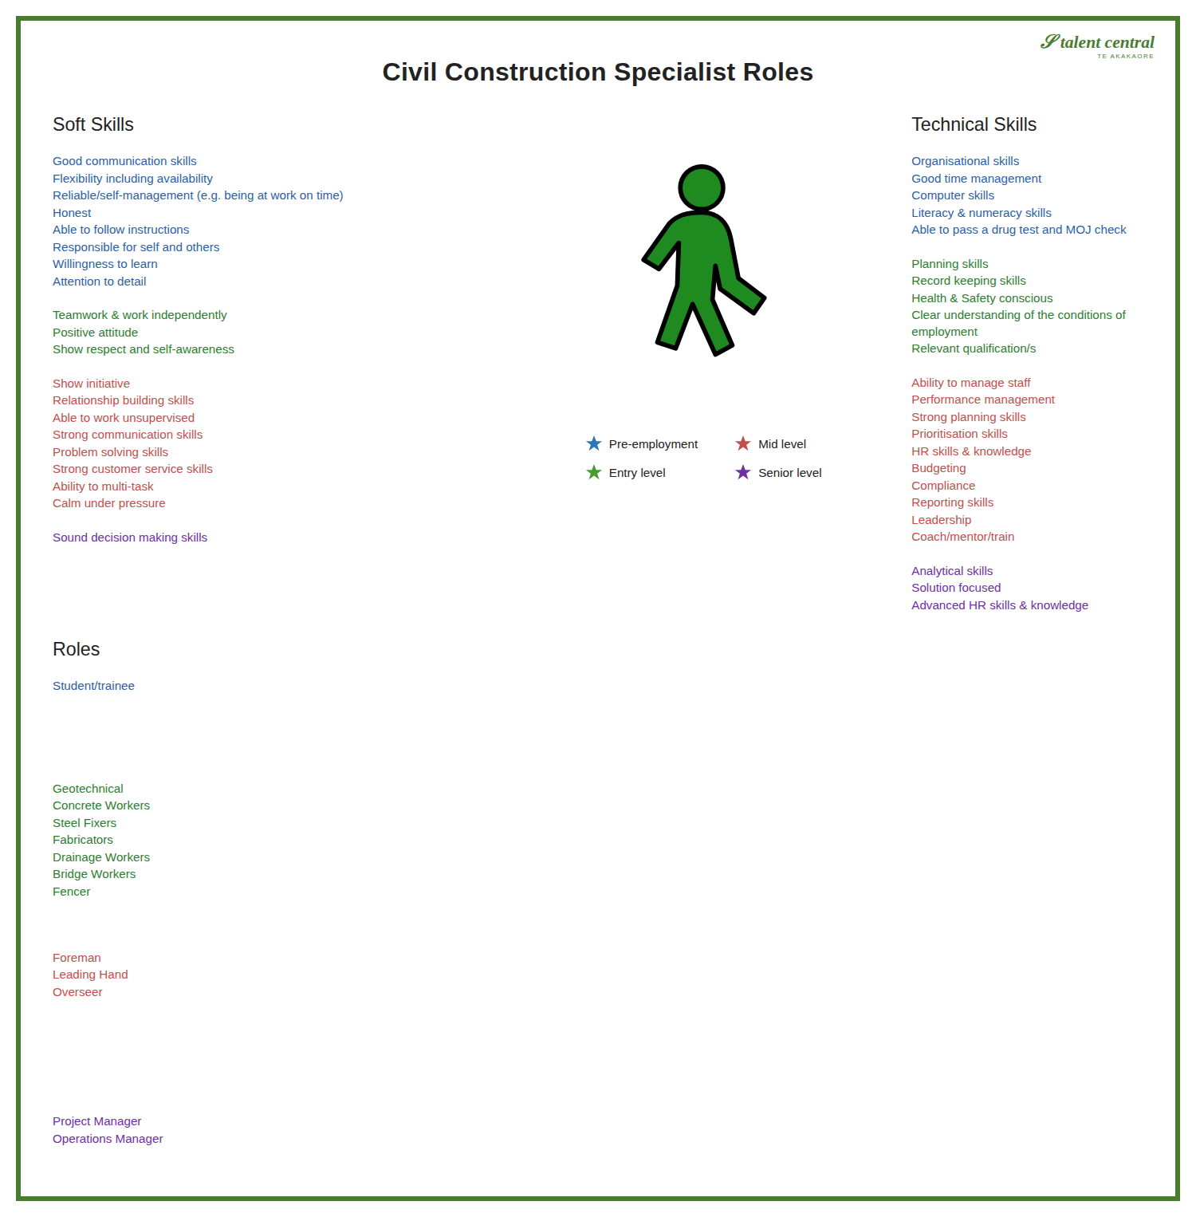𝒮 talent central
TE AKAKAORE
Civil Construction Specialist Roles
Soft Skills
Good communication skills
Flexibility including availability
Reliable/self-management (e.g. being at work on time)
Honest
Able to follow instructions
Responsible for self and others
Willingness to learn
Attention to detail
Teamwork & work independently
Positive attitude
Show respect and self-awareness
Show initiative
Relationship building skills
Able to work unsupervised
Strong communication skills
Problem solving skills
Strong customer service skills
Ability to multi-task
Calm under pressure
Sound decision making skills
Pre-employment
Mid level
Entry level
Senior level
Technical Skills
Organisational skills
Good time management
Computer skills
Literacy & numeracy skills
Able to pass a drug test and MOJ check
Planning skills
Record keeping skills
Health & Safety conscious
Clear understanding of the conditions of employment
Relevant qualification/s
Ability to manage staff
Performance management
Strong planning skills
Prioritisation skills
HR skills & knowledge
Budgeting
Compliance
Reporting skills
Leadership
Coach/mentor/train
Analytical skills
Solution focused
Advanced HR skills & knowledge
Roles
Student/trainee
Geotechnical
Concrete Workers
Steel Fixers
Fabricators
Drainage Workers
Bridge Workers
Fencer
Foreman
Leading Hand
Overseer
Project Manager
Operations Manager